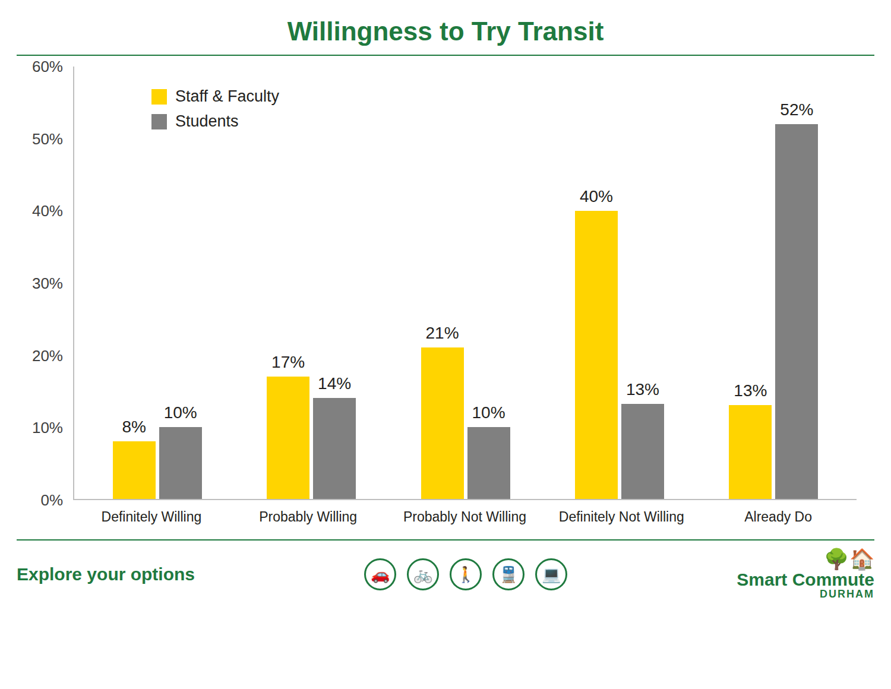Willingness to Try Transit
60% 50% 40% 30% 20% 10% 0%
Staff & Faculty
Students
8%
10%
17%
14%
21%
10%
40%
13%
13%
52%
Definitely Willing Probably Willing Probably Not Willing Definitely Not Willing Already Do
Explore your options
🚗
🚲
🚶
🚆
💻
🌳🏠
Smart Commute
DURHAM